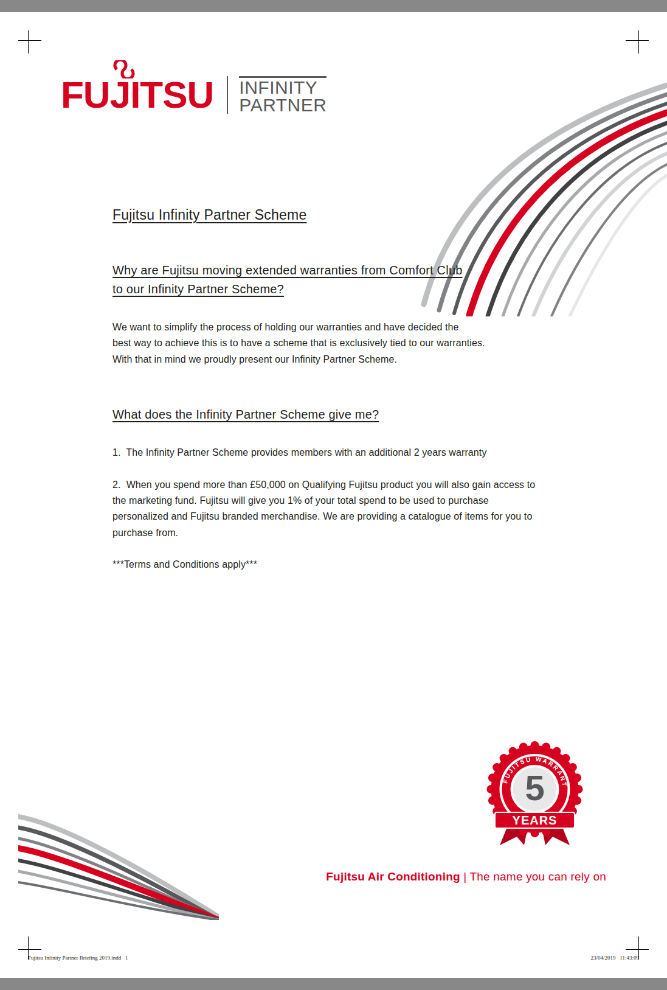FUJITSU
INFINITY PARTNER
Fujitsu Infinity Partner Scheme
Why are Fujitsu moving extended warranties from Comfort Club
to our Infinity Partner Scheme?
We want to simplify the process of holding our warranties and have decided the
best way to achieve this is to have a scheme that is exclusively tied to our warranties.
With that in mind we proudly present our Infinity Partner Scheme.
What does the Infinity Partner Scheme give me?
1. The Infinity Partner Scheme provides members with an additional 2 years warranty
2. When you spend more than £50,000 on Qualifying Fujitsu product you will also gain access to the marketing fund. Fujitsu will give you 1% of your total spend to be used to purchase personalized and Fujitsu branded merchandise. We are providing a catalogue of items for you to purchase from.
***Terms and Conditions apply***
FUJITSU WARRANTY 5 YEARS
Fujitsu Air Conditioning | The name you can rely on
Fujitsu Infinity Partner Briefing 2019.indd 1 23/04/2019 11:43:09